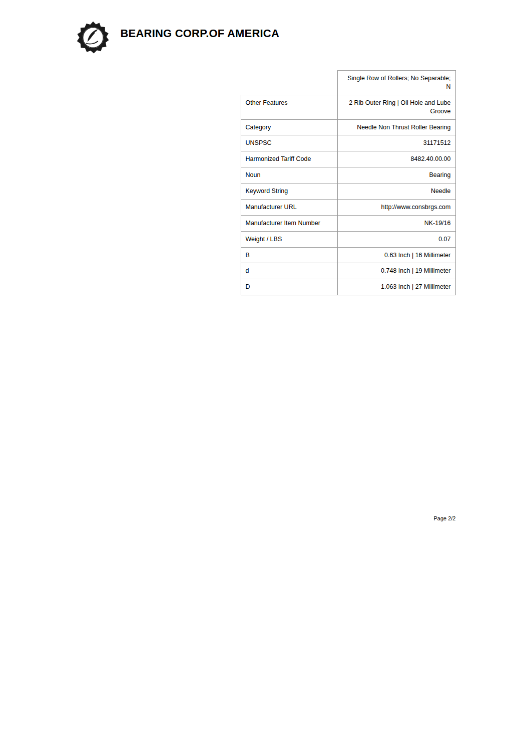BEARING CORP.OF AMERICA
| | Single Row of Rollers; No Separable; N |
| Other Features | 2 Rib Outer Ring / Oil Hole and Lube Groove |
| Category | Needle Non Thrust Roller Bearing |
| UNSPSC | 31171512 |
| Harmonized Tariff Code | 8482.40.00.00 |
| Noun | Bearing |
| Keyword String | Needle |
| Manufacturer URL | http://www.consbrgs.com |
| Manufacturer Item Number | NK-19/16 |
| Weight / LBS | 0.07 |
| B | 0.63 Inch / 16 Millimeter |
| d | 0.748 Inch / 19 Millimeter |
| D | 1.063 Inch / 27 Millimeter |
Page 2/2